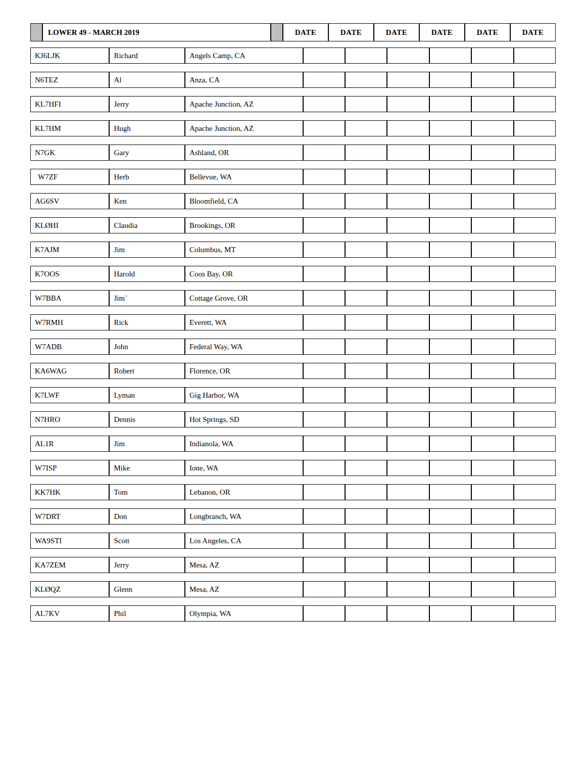| | LOWER 49 - MARCH 2019 | | DATE | DATE | DATE | DATE | DATE | DATE |
| KJ6LJK | Richard | Angels Camp, CA | | | | | | |
| N6TEZ | Al | Anza, CA | | | | | | |
| KL7HFI | Jerry | Apache Junction, AZ | | | | | | |
| KL7HM | Hugh | Apache Junction, AZ | | | | | | |
| N7GK | Gary | Ashland, OR | | | | | | |
| W7ZF | Herb | Bellevue, WA | | | | | | |
| AG6SV | Ken | Bloomfield, CA | | | | | | |
| KLØHI | Claudia | Brookings, OR | | | | | | |
| K7AJM | Jim | Columbus, MT | | | | | | |
| K7OOS | Harold | Coos Bay, OR | | | | | | |
| W7BBA | Jim` | Cottage Grove, OR | | | | | | |
| W7RMH | Rick | Everett, WA | | | | | | |
| W7ADB | John | Federal Way, WA | | | | | | |
| KA6WAG | Robert | Florence, OR | | | | | | |
| K7LWF | Lyman | Gig Harbor, WA | | | | | | |
| N7HRO | Dennis | Hot Springs, SD | | | | | | |
| AL1R | Jim | Indianola, WA | | | | | | |
| W7ISP | Mike | Ione, WA | | | | | | |
| KK7HK | Tom | Lebanon, OR | | | | | | |
| W7DRT | Don | Longbranch, WA | | | | | | |
| WA9STI | Scott | Los Angeles, CA | | | | | | |
| KA7ZEM | Jerry | Mesa, AZ | | | | | | |
| KLØQZ | Glenn | Mesa, AZ | | | | | | |
| AL7KV | Phil | Olympia, WA | | | | | | |